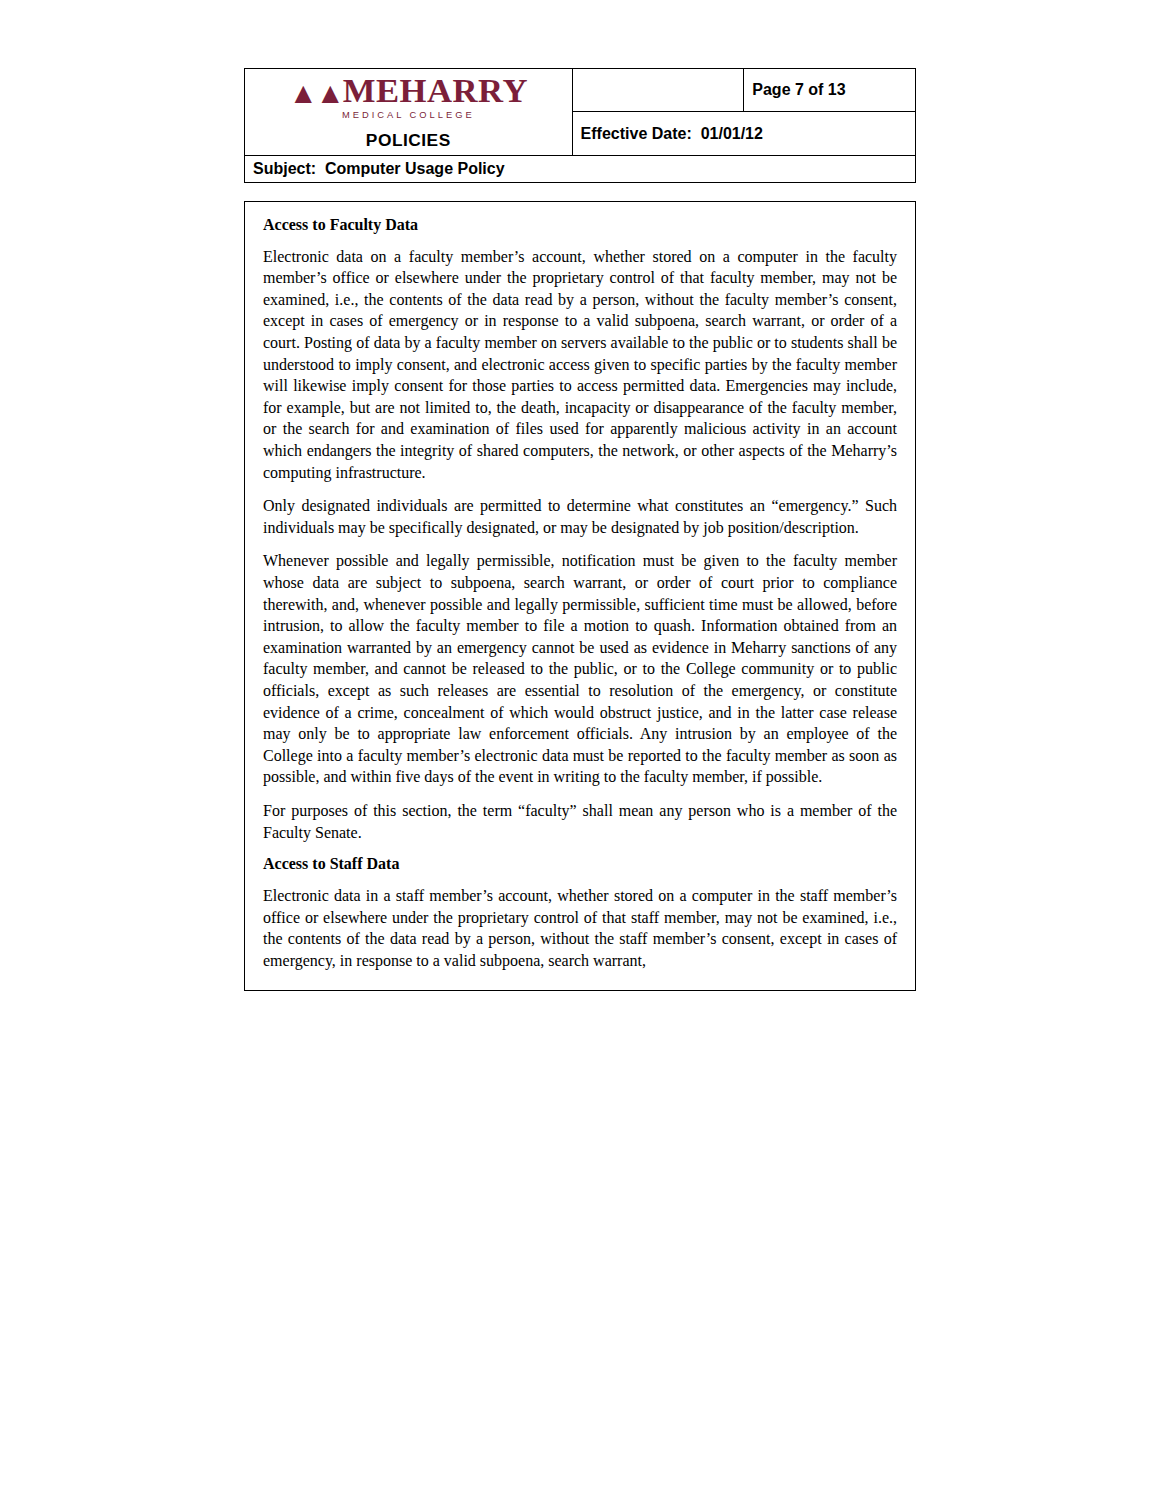| ▲▲ MEHARRY MEDICAL COLLEGE POLICIES | | Page 7 of 13 |
| Effective Date: 01/01/12 |
| Subject: Computer Usage Policy |
Access to Faculty Data
Electronic data on a faculty member’s account, whether stored on a computer in the faculty member’s office or elsewhere under the proprietary control of that faculty member, may not be examined, i.e., the contents of the data read by a person, without the faculty member’s consent, except in cases of emergency or in response to a valid subpoena, search warrant, or order of a court. Posting of data by a faculty member on servers available to the public or to students shall be understood to imply consent, and electronic access given to specific parties by the faculty member will likewise imply consent for those parties to access permitted data. Emergencies may include, for example, but are not limited to, the death, incapacity or disappearance of the faculty member, or the search for and examination of files used for apparently malicious activity in an account which endangers the integrity of shared computers, the network, or other aspects of the Meharry’s computing infrastructure.
Only designated individuals are permitted to determine what constitutes an “emergency.” Such individuals may be specifically designated, or may be designated by job position/description.
Whenever possible and legally permissible, notification must be given to the faculty member whose data are subject to subpoena, search warrant, or order of court prior to compliance therewith, and, whenever possible and legally permissible, sufficient time must be allowed, before intrusion, to allow the faculty member to file a motion to quash. Information obtained from an examination warranted by an emergency cannot be used as evidence in Meharry sanctions of any faculty member, and cannot be released to the public, or to the College community or to public officials, except as such releases are essential to resolution of the emergency, or constitute evidence of a crime, concealment of which would obstruct justice, and in the latter case release may only be to appropriate law enforcement officials. Any intrusion by an employee of the College into a faculty member’s electronic data must be reported to the faculty member as soon as possible, and within five days of the event in writing to the faculty member, if possible.
For purposes of this section, the term “faculty” shall mean any person who is a member of the Faculty Senate.
Access to Staff Data
Electronic data in a staff member’s account, whether stored on a computer in the staff member’s office or elsewhere under the proprietary control of that staff member, may not be examined, i.e., the contents of the data read by a person, without the staff member’s consent, except in cases of emergency, in response to a valid subpoena, search warrant,